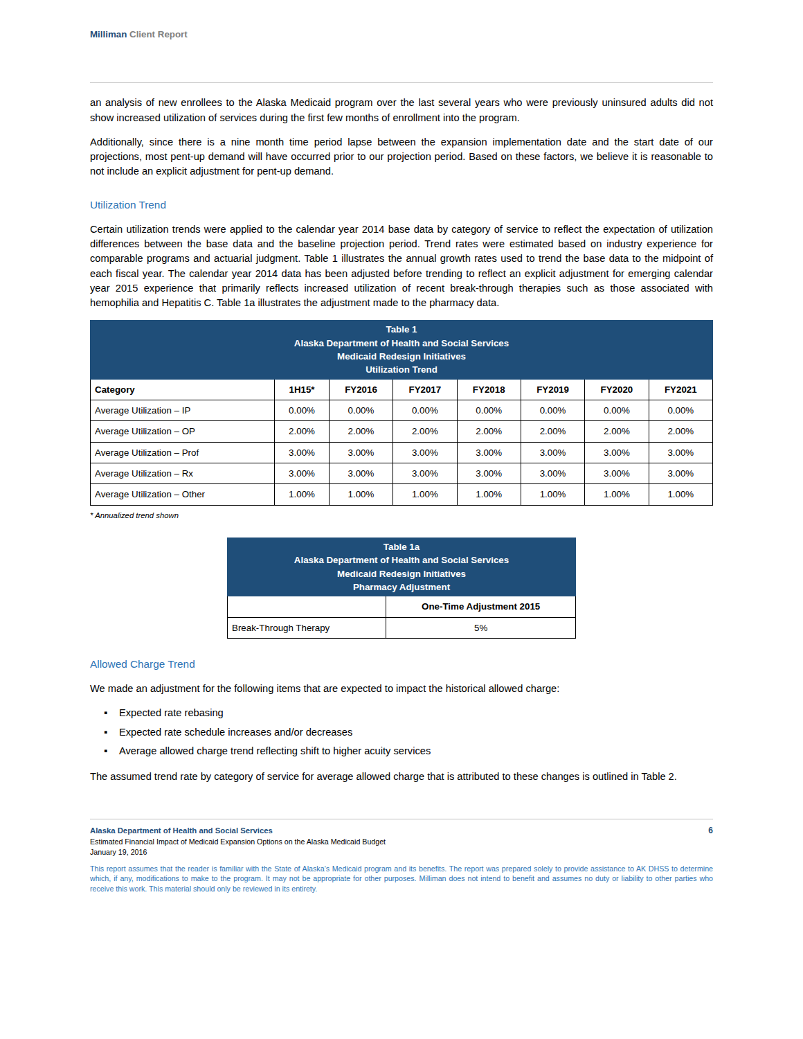Milliman Client Report
an analysis of new enrollees to the Alaska Medicaid program over the last several years who were previously uninsured adults did not show increased utilization of services during the first few months of enrollment into the program.
Additionally, since there is a nine month time period lapse between the expansion implementation date and the start date of our projections, most pent-up demand will have occurred prior to our projection period. Based on these factors, we believe it is reasonable to not include an explicit adjustment for pent-up demand.
Utilization Trend
Certain utilization trends were applied to the calendar year 2014 base data by category of service to reflect the expectation of utilization differences between the base data and the baseline projection period. Trend rates were estimated based on industry experience for comparable programs and actuarial judgment. Table 1 illustrates the annual growth rates used to trend the base data to the midpoint of each fiscal year. The calendar year 2014 data has been adjusted before trending to reflect an explicit adjustment for emerging calendar year 2015 experience that primarily reflects increased utilization of recent break-through therapies such as those associated with hemophilia and Hepatitis C. Table 1a illustrates the adjustment made to the pharmacy data.
| Table 1 Alaska Department of Health and Social Services Medicaid Redesign Initiatives Utilization Trend |
| --- |
| Category | 1H15* | FY2016 | FY2017 | FY2018 | FY2019 | FY2020 | FY2021 |
| Average Utilization – IP | 0.00% | 0.00% | 0.00% | 0.00% | 0.00% | 0.00% | 0.00% |
| Average Utilization – OP | 2.00% | 2.00% | 2.00% | 2.00% | 2.00% | 2.00% | 2.00% |
| Average Utilization – Prof | 3.00% | 3.00% | 3.00% | 3.00% | 3.00% | 3.00% | 3.00% |
| Average Utilization – Rx | 3.00% | 3.00% | 3.00% | 3.00% | 3.00% | 3.00% | 3.00% |
| Average Utilization – Other | 1.00% | 1.00% | 1.00% | 1.00% | 1.00% | 1.00% | 1.00% |
* Annualized trend shown
| Table 1a Alaska Department of Health and Social Services Medicaid Redesign Initiatives Pharmacy Adjustment |
| --- |
| | One-Time Adjustment 2015 |
| Break-Through Therapy | 5% |
Allowed Charge Trend
We made an adjustment for the following items that are expected to impact the historical allowed charge:
Expected rate rebasing
Expected rate schedule increases and/or decreases
Average allowed charge trend reflecting shift to higher acuity services
The assumed trend rate by category of service for average allowed charge that is attributed to these changes is outlined in Table 2.
6
Alaska Department of Health and Social Services
Estimated Financial Impact of Medicaid Expansion Options on the Alaska Medicaid Budget
January 19, 2016
This report assumes that the reader is familiar with the State of Alaska’s Medicaid program and its benefits. The report was prepared solely to provide assistance to AK DHSS to determine which, if any, modifications to make to the program. It may not be appropriate for other purposes. Milliman does not intend to benefit and assumes no duty or liability to other parties who receive this work. This material should only be reviewed in its entirety.